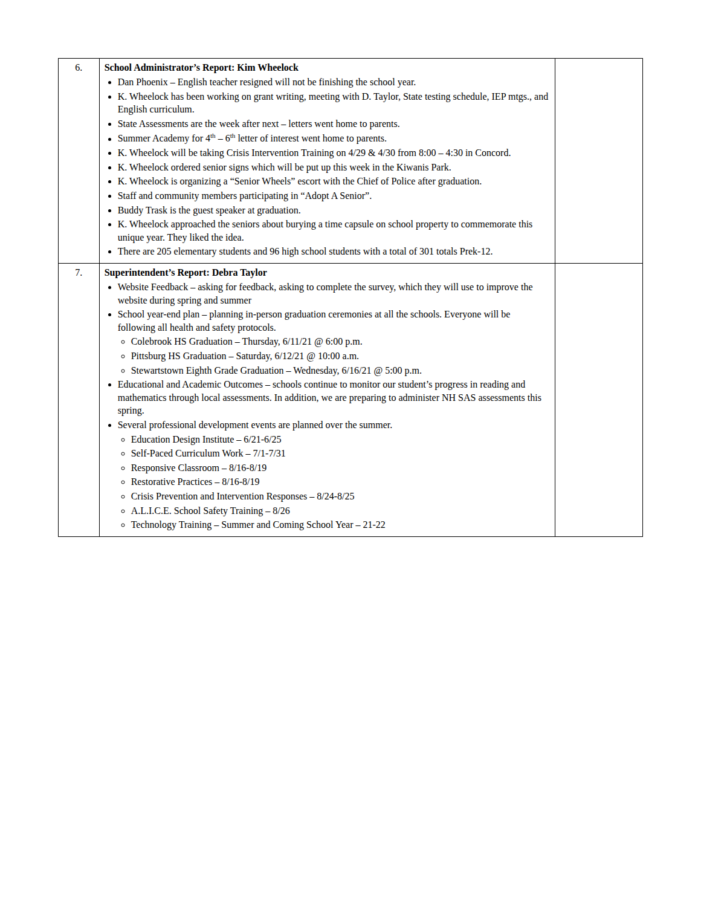| 6. | School Administrator’s Report: Kim Wheelock Dan Phoenix – English teacher resigned will not be finishing the school year. K. Wheelock has been working on grant writing, meeting with D. Taylor, State testing schedule, IEP mtgs., and English curriculum. State Assessments are the week after next – letters went home to parents. Summer Academy for 4 th – 6 th letter of interest went home to parents. K. Wheelock will be taking Crisis Intervention Training on 4/29 & 4/30 from 8:00 – 4:30 in Concord. K. Wheelock ordered senior signs which will be put up this week in the Kiwanis Park. K. Wheelock is organizing a “Senior Wheels” escort with the Chief of Police after graduation. Staff and community members participating in “Adopt A Senior”. Buddy Trask is the guest speaker at graduation. K. Wheelock approached the seniors about burying a time capsule on school property to commemorate this unique year. They liked the idea. There are 205 elementary students and 96 high school students with a total of 301 totals Prek-12. | |
| 7. | Superintendent’s Report: Debra Taylor Website Feedback – asking for feedback, asking to complete the survey, which they will use to improve the website during spring and summer School year-end plan – planning in-person graduation ceremonies at all the schools. Everyone will be following all health and safety protocols. Colebrook HS Graduation – Thursday, 6/11/21 @ 6:00 p.m. Pittsburg HS Graduation – Saturday, 6/12/21 @ 10:00 a.m. Stewartstown Eighth Grade Graduation – Wednesday, 6/16/21 @ 5:00 p.m. Educational and Academic Outcomes – schools continue to monitor our student’s progress in reading and mathematics through local assessments. In addition, we are preparing to administer NH SAS assessments this spring. Several professional development events are planned over the summer. Education Design Institute – 6/21-6/25 Self-Paced Curriculum Work – 7/1-7/31 Responsive Classroom – 8/16-8/19 Restorative Practices – 8/16-8/19 Crisis Prevention and Intervention Responses – 8/24-8/25 A.L.I.C.E. School Safety Training – 8/26 Technology Training – Summer and Coming School Year – 21-22 | |